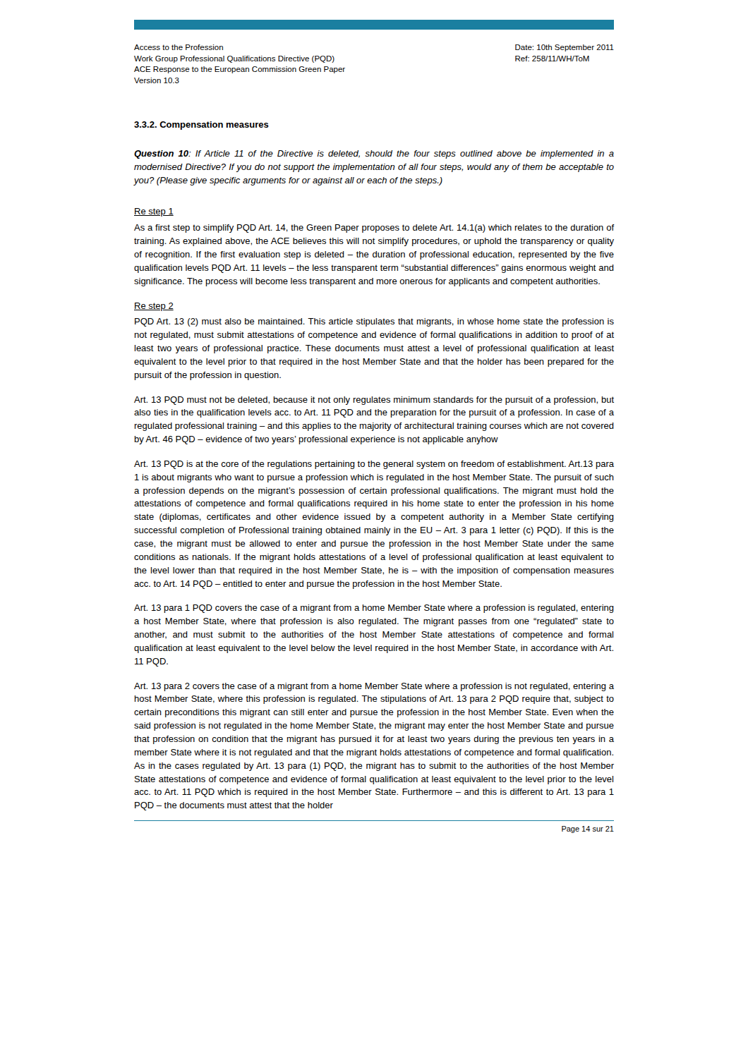Access to the Profession
Work Group Professional Qualifications Directive (PQD)
ACE Response to the European Commission Green Paper
Version 10.3
Date: 10th September 2011
Ref: 258/11/WH/ToM
3.3.2. Compensation measures
Question 10: If Article 11 of the Directive is deleted, should the four steps outlined above be implemented in a modernised Directive? If you do not support the implementation of all four steps, would any of them be acceptable to you? (Please give specific arguments for or against all or each of the steps.)
Re step 1
As a first step to simplify PQD Art. 14, the Green Paper proposes to delete Art. 14.1(a) which relates to the duration of training. As explained above, the ACE believes this will not simplify procedures, or uphold the transparency or quality of recognition. If the first evaluation step is deleted – the duration of professional education, represented by the five qualification levels PQD Art. 11 levels – the less transparent term “substantial differences” gains enormous weight and significance. The process will become less transparent and more onerous for applicants and competent authorities.
Re step 2
PQD Art. 13 (2) must also be maintained. This article stipulates that migrants, in whose home state the profession is not regulated, must submit attestations of competence and evidence of formal qualifications in addition to proof of at least two years of professional practice. These documents must attest a level of professional qualification at least equivalent to the level prior to that required in the host Member State and that the holder has been prepared for the pursuit of the profession in question.
Art. 13 PQD must not be deleted, because it not only regulates minimum standards for the pursuit of a profession, but also ties in the qualification levels acc. to Art. 11 PQD and the preparation for the pursuit of a profession. In case of a regulated professional training – and this applies to the majority of architectural training courses which are not covered by Art. 46 PQD – evidence of two years’ professional experience is not applicable anyhow
Art. 13 PQD is at the core of the regulations pertaining to the general system on freedom of establishment. Art.13 para 1 is about migrants who want to pursue a profession which is regulated in the host Member State. The pursuit of such a profession depends on the migrant’s possession of certain professional qualifications. The migrant must hold the attestations of competence and formal qualifications required in his home state to enter the profession in his home state (diplomas, certificates and other evidence issued by a competent authority in a Member State certifying successful completion of Professional training obtained mainly in the EU – Art. 3 para 1 letter (c) PQD). If this is the case, the migrant must be allowed to enter and pursue the profession in the host Member State under the same conditions as nationals. If the migrant holds attestations of a level of professional qualification at least equivalent to the level lower than that required in the host Member State, he is – with the imposition of compensation measures acc. to Art. 14 PQD – entitled to enter and pursue the profession in the host Member State.
Art. 13 para 1 PQD covers the case of a migrant from a home Member State where a profession is regulated, entering a host Member State, where that profession is also regulated. The migrant passes from one “regulated” state to another, and must submit to the authorities of the host Member State attestations of competence and formal qualification at least equivalent to the level below the level required in the host Member State, in accordance with Art. 11 PQD.
Art. 13 para 2 covers the case of a migrant from a home Member State where a profession is not regulated, entering a host Member State, where this profession is regulated. The stipulations of Art. 13 para 2 PQD require that, subject to certain preconditions this migrant can still enter and pursue the profession in the host Member State. Even when the said profession is not regulated in the home Member State, the migrant may enter the host Member State and pursue that profession on condition that the migrant has pursued it for at least two years during the previous ten years in a member State where it is not regulated and that the migrant holds attestations of competence and formal qualification. As in the cases regulated by Art. 13 para (1) PQD, the migrant has to submit to the authorities of the host Member State attestations of competence and evidence of formal qualification at least equivalent to the level prior to the level acc. to Art. 11 PQD which is required in the host Member State. Furthermore – and this is different to Art. 13 para 1 PQD – the documents must attest that the holder
Page 14 sur 21